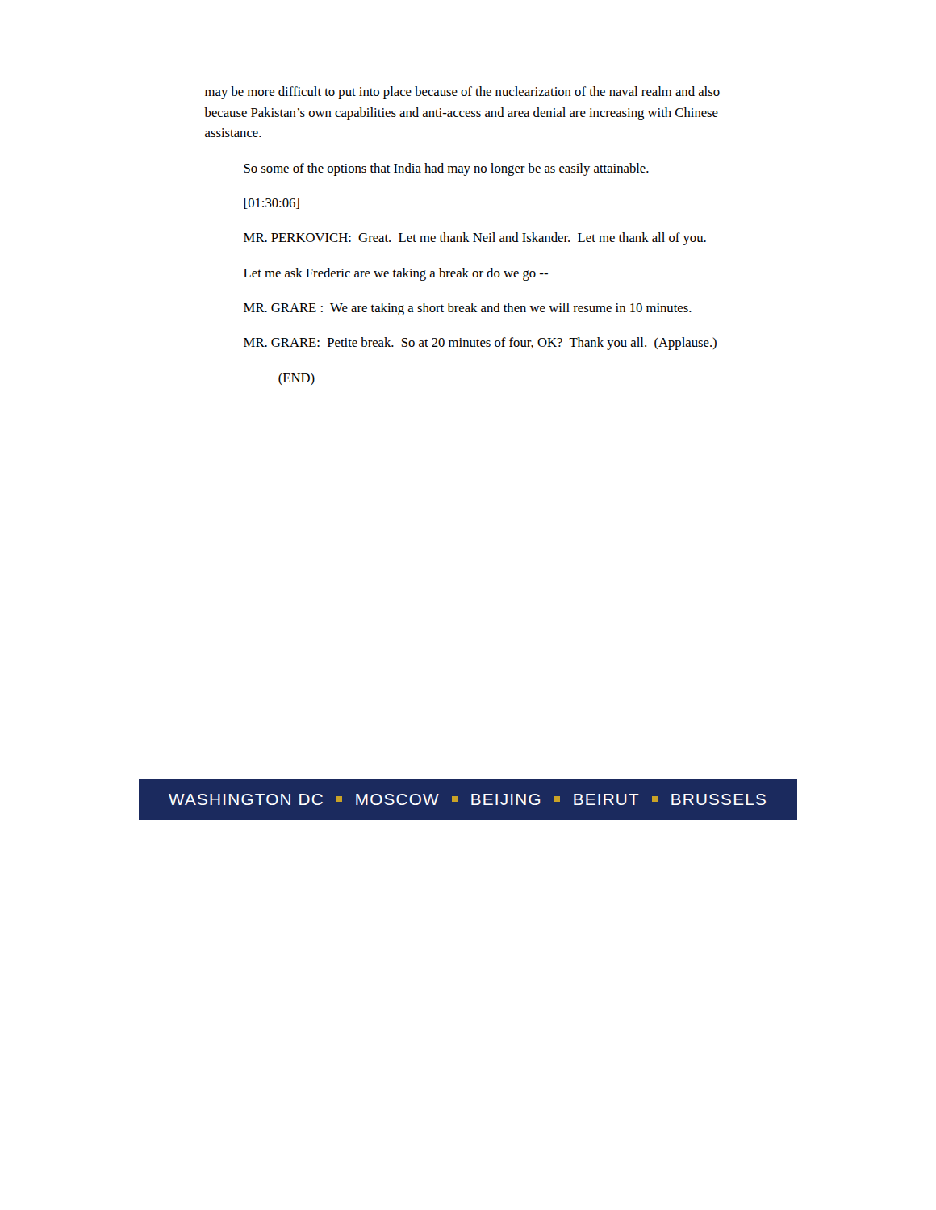may be more difficult to put into place because of the nuclearization of the naval realm and also because Pakistan’s own capabilities and anti-access and area denial are increasing with Chinese assistance.
So some of the options that India had may no longer be as easily attainable.
[01:30:06]
MR. PERKOVICH: Great. Let me thank Neil and Iskander. Let me thank all of you.
Let me ask Frederic are we taking a break or do we go --
MR. GRARE : We are taking a short break and then we will resume in 10 minutes.
MR. GRARE: Petite break. So at 20 minutes of four, OK? Thank you all. (Applause.)
(END)
WASHINGTON DC MOSCOW BEIJING BEIRUT BRUSSELS